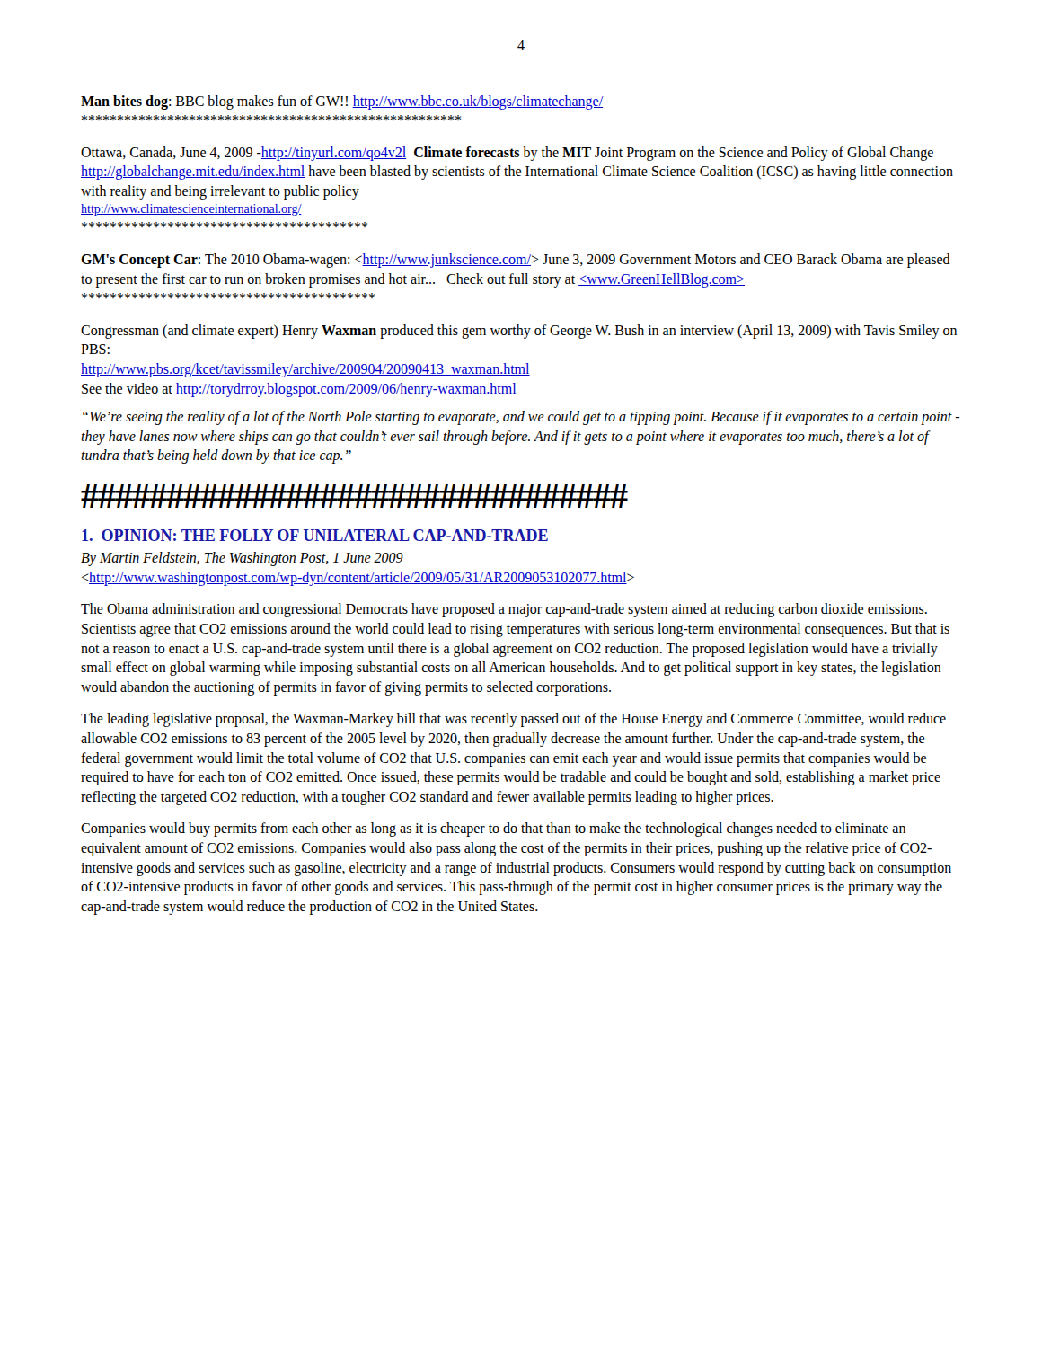4
Man bites dog: BBC blog makes fun of GW!! http://www.bbc.co.uk/blogs/climatechange/
*****************************************************
Ottawa, Canada, June 4, 2009 -http://tinyurl.com/qo4v2l Climate forecasts by the MIT Joint Program on the Science and Policy of Global Change http://globalchange.mit.edu/index.html have been blasted by scientists of the International Climate Science Coalition (ICSC) as having little connection with reality and being irrelevant to public policy
http://www.climatescienceinternational.org/
****************************************
GM's Concept Car: The 2010 Obama-wagen: <http://www.junkscience.com/> June 3, 2009 Government Motors and CEO Barack Obama are pleased to present the first car to run on broken promises and hot air... Check out full story at <www.GreenHellBlog.com>
*****************************************
Congressman (and climate expert) Henry Waxman produced this gem worthy of George W. Bush in an interview (April 13, 2009) with Tavis Smiley on PBS:
http://www.pbs.org/kcet/tavissmiley/archive/200904/20090413_waxman.html
See the video at http://torydrroy.blogspot.com/2009/06/henry-waxman.html
“We’re seeing the reality of a lot of the North Pole starting to evaporate, and we could get to a tipping point. Because if it evaporates to a certain point - they have lanes now where ships can go that couldn’t ever sail through before. And if it gets to a point where it evaporates too much, there’s a lot of tundra that’s being held down by that ice cap.”
################################
1. OPINION: THE FOLLY OF UNILATERAL CAP-AND-TRADE
By Martin Feldstein, The Washington Post, 1 June 2009
<http://www.washingtonpost.com/wp-dyn/content/article/2009/05/31/AR2009053102077.html>
The Obama administration and congressional Democrats have proposed a major cap-and-trade system aimed at reducing carbon dioxide emissions. Scientists agree that CO2 emissions around the world could lead to rising temperatures with serious long-term environmental consequences. But that is not a reason to enact a U.S. cap-and-trade system until there is a global agreement on CO2 reduction. The proposed legislation would have a trivially small effect on global warming while imposing substantial costs on all American households. And to get political support in key states, the legislation would abandon the auctioning of permits in favor of giving permits to selected corporations.
The leading legislative proposal, the Waxman-Markey bill that was recently passed out of the House Energy and Commerce Committee, would reduce allowable CO2 emissions to 83 percent of the 2005 level by 2020, then gradually decrease the amount further. Under the cap-and-trade system, the federal government would limit the total volume of CO2 that U.S. companies can emit each year and would issue permits that companies would be required to have for each ton of CO2 emitted. Once issued, these permits would be tradable and could be bought and sold, establishing a market price reflecting the targeted CO2 reduction, with a tougher CO2 standard and fewer available permits leading to higher prices.
Companies would buy permits from each other as long as it is cheaper to do that than to make the technological changes needed to eliminate an equivalent amount of CO2 emissions. Companies would also pass along the cost of the permits in their prices, pushing up the relative price of CO2-intensive goods and services such as gasoline, electricity and a range of industrial products. Consumers would respond by cutting back on consumption of CO2-intensive products in favor of other goods and services. This pass-through of the permit cost in higher consumer prices is the primary way the cap-and-trade system would reduce the production of CO2 in the United States.